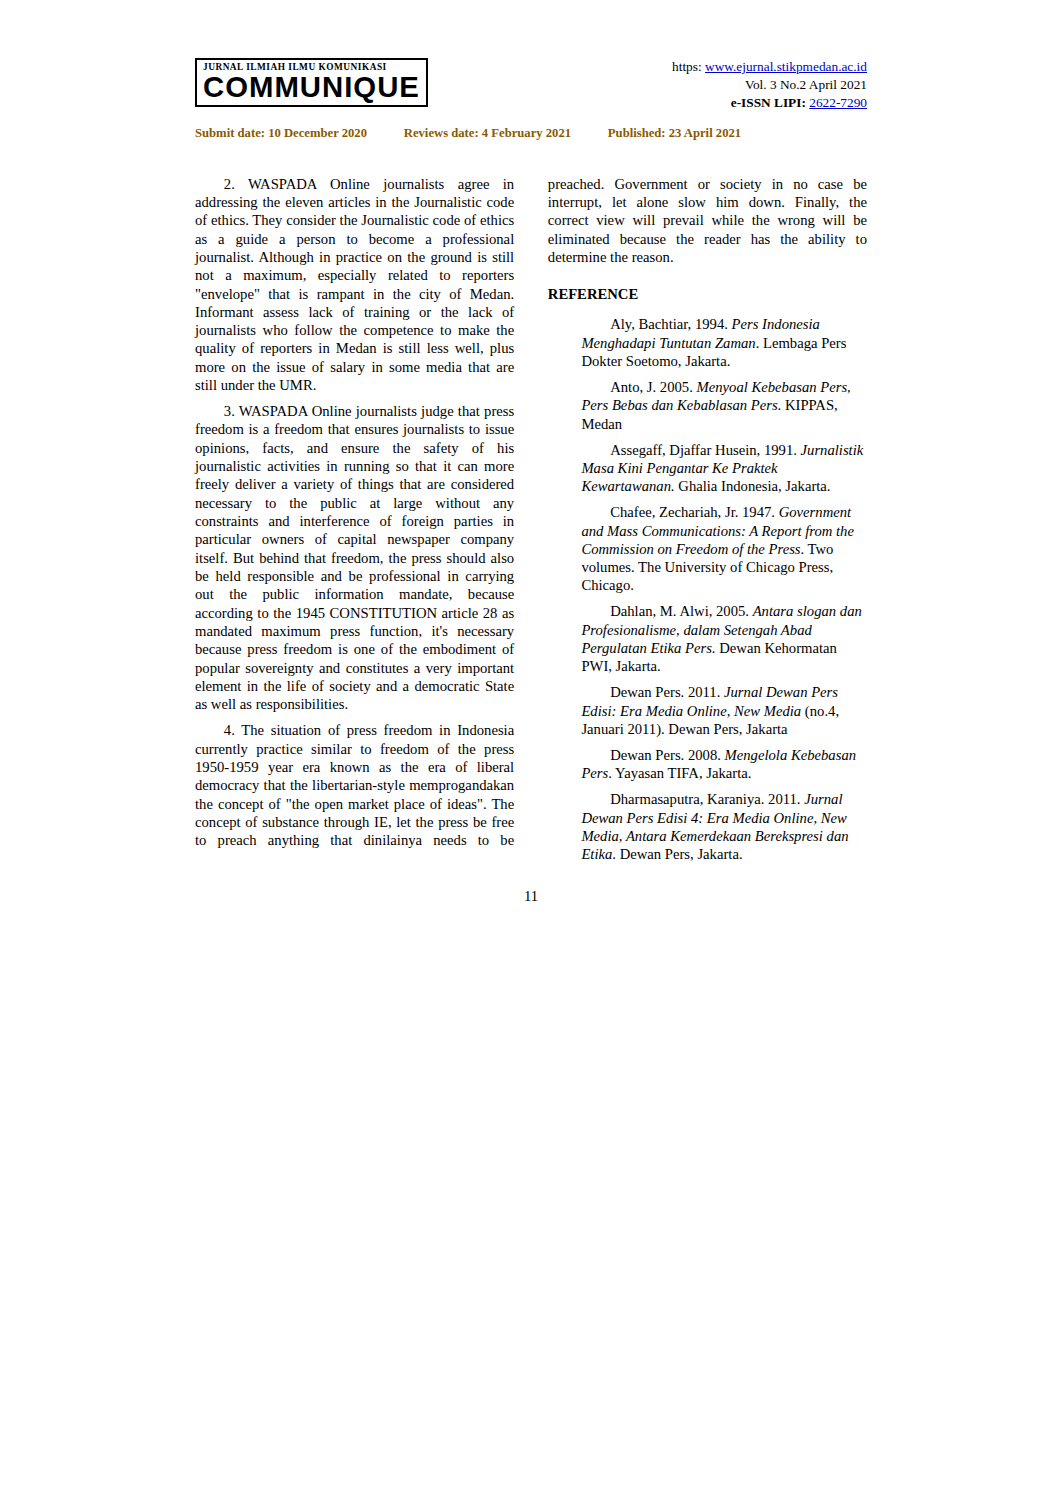JURNAL ILMIAH ILMU KOMUNIKASI
COMMUNIQUE
https: www.ejurnal.stikpmedan.ac.id
Vol. 3 No.2 April 2021
e-ISSN LIPI: 2622-7290
Submit date: 10 December 2020 Reviews date: 4 February 2021 Published: 23 April 2021
2. WASPADA Online journalists agree in addressing the eleven articles in the Journalistic code of ethics. They consider the Journalistic code of ethics as a guide a person to become a professional journalist. Although in practice on the ground is still not a maximum, especially related to reporters "envelope" that is rampant in the city of Medan. Informant assess lack of training or the lack of journalists who follow the competence to make the quality of reporters in Medan is still less well, plus more on the issue of salary in some media that are still under the UMR.
3. WASPADA Online journalists judge that press freedom is a freedom that ensures journalists to issue opinions, facts, and ensure the safety of his journalistic activities in running so that it can more freely deliver a variety of things that are considered necessary to the public at large without any constraints and interference of foreign parties in particular owners of capital newspaper company itself. But behind that freedom, the press should also be held responsible and be professional in carrying out the public information mandate, because according to the 1945 CONSTITUTION article 28 as mandated maximum press function, it's necessary because press freedom is one of the embodiment of popular sovereignty and constitutes a very important element in the life of society and a democratic State as well as responsibilities.
4. The situation of press freedom in Indonesia currently practice similar to freedom of the press 1950-1959 year era known as the era of liberal democracy that the libertarian-style memprogandakan the concept of "the open market place of ideas". The concept of substance through IE, let the press be free to preach anything that dinilainya needs to be preached. Government or society in no case be interrupt, let alone slow him down. Finally, the correct view will prevail while the wrong will be eliminated because the reader has the ability to determine the reason.
REFERENCE
Aly, Bachtiar, 1994. Pers Indonesia Menghadapi Tuntutan Zaman. Lembaga Pers Dokter Soetomo, Jakarta.
Anto, J. 2005. Menyoal Kebebasan Pers, Pers Bebas dan Kebablasan Pers. KIPPAS, Medan
Assegaff, Djaffar Husein, 1991. Jurnalistik Masa Kini Pengantar Ke Praktek Kewartawanan. Ghalia Indonesia, Jakarta.
Chafee, Zechariah, Jr. 1947. Government and Mass Communications: A Report from the Commission on Freedom of the Press. Two volumes. The University of Chicago Press, Chicago.
Dahlan, M. Alwi, 2005. Antara slogan dan Profesionalisme, dalam Setengah Abad Pergulatan Etika Pers. Dewan Kehormatan PWI, Jakarta.
Dewan Pers. 2011. Jurnal Dewan Pers Edisi: Era Media Online, New Media (no.4, Januari 2011). Dewan Pers, Jakarta
Dewan Pers. 2008. Mengelola Kebebasan Pers. Yayasan TIFA, Jakarta.
Dharmasaputra, Karaniya. 2011. Jurnal Dewan Pers Edisi 4: Era Media Online, New Media, Antara Kemerdekaan Berekspresi dan Etika. Dewan Pers, Jakarta.
11